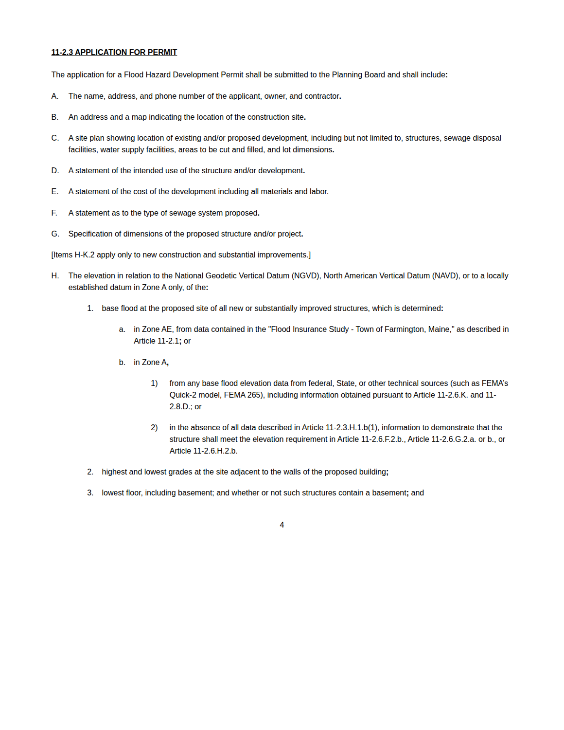11-2.3 APPLICATION FOR PERMIT
The application for a Flood Hazard Development Permit shall be submitted to the Planning Board and shall include:
A. The name, address, and phone number of the applicant, owner, and contractor.
B. An address and a map indicating the location of the construction site.
C. A site plan showing location of existing and/or proposed development, including but not limited to, structures, sewage disposal facilities, water supply facilities, areas to be cut and filled, and lot dimensions.
D. A statement of the intended use of the structure and/or development.
E. A statement of the cost of the development including all materials and labor.
F. A statement as to the type of sewage system proposed.
G. Specification of dimensions of the proposed structure and/or project.
[Items H-K.2 apply only to new construction and substantial improvements.]
H. The elevation in relation to the National Geodetic Vertical Datum (NGVD), North American Vertical Datum (NAVD), or to a locally established datum in Zone A only, of the:
1. base flood at the proposed site of all new or substantially improved structures, which is determined:
a. in Zone AE, from data contained in the "Flood Insurance Study - Town of Farmington, Maine," as described in Article 11-2.1; or
b. in Zone A,
1) from any base flood elevation data from federal, State, or other technical sources (such as FEMA’s Quick-2 model, FEMA 265), including information obtained pursuant to Article 11-2.6.K. and 11-2.8.D.; or
2) in the absence of all data described in Article 11-2.3.H.1.b(1), information to demonstrate that the structure shall meet the elevation requirement in Article 11-2.6.F.2.b., Article 11-2.6.G.2.a. or b., or Article 11-2.6.H.2.b.
2. highest and lowest grades at the site adjacent to the walls of the proposed building;
3. lowest floor, including basement; and whether or not such structures contain a basement; and
4